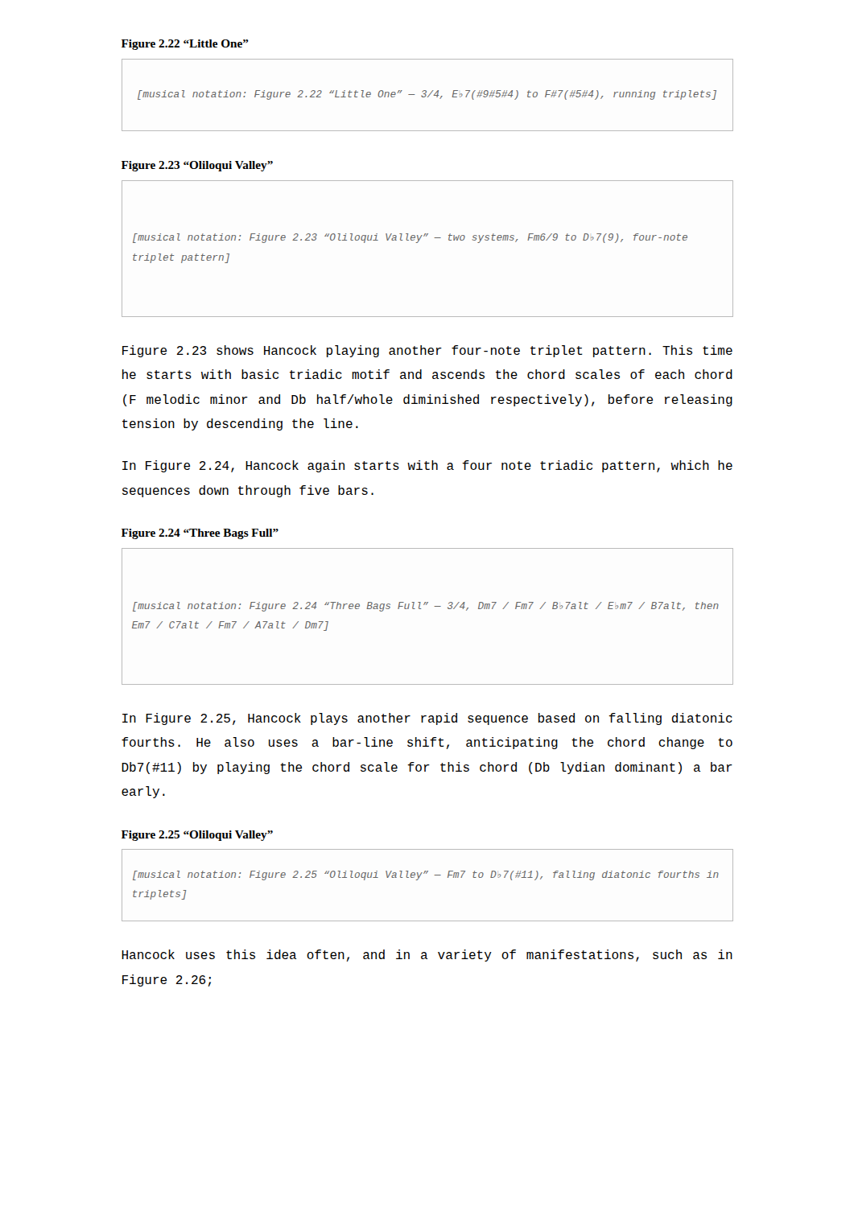Figure 2.22 “Little One”
[musical notation: Figure 2.22 “Little One” — 3/4, E♭7(#9#5#4) to F#7(#5#4), running triplets]
Figure 2.23 “Oliloqui Valley”
[musical notation: Figure 2.23 “Oliloqui Valley” — two systems, Fm6/9 to D♭7(9), four-note triplet pattern]
Figure 2.23 shows Hancock playing another four-note triplet pattern. This time he starts with basic triadic motif and ascends the chord scales of each chord (F melodic minor and Db half/whole diminished respectively), before releasing tension by descending the line.
In Figure 2.24, Hancock again starts with a four note triadic pattern, which he sequences down through five bars.
Figure 2.24 “Three Bags Full”
[musical notation: Figure 2.24 “Three Bags Full” — 3/4, Dm7 / Fm7 / B♭7alt / E♭m7 / B7alt, then Em7 / C7alt / Fm7 / A7alt / Dm7]
In Figure 2.25, Hancock plays another rapid sequence based on falling diatonic fourths. He also uses a bar-line shift, anticipating the chord change to Db7(#11) by playing the chord scale for this chord (Db lydian dominant) a bar early.
Figure 2.25 “Oliloqui Valley”
[musical notation: Figure 2.25 “Oliloqui Valley” — Fm7 to D♭7(#11), falling diatonic fourths in triplets]
Hancock uses this idea often, and in a variety of manifestations, such as in Figure 2.26;